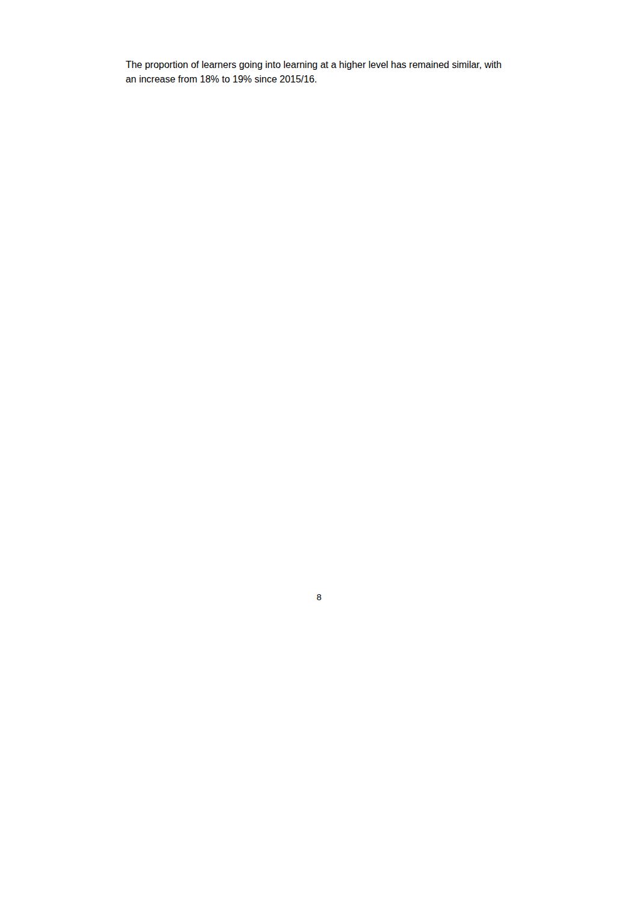The proportion of learners going into learning at a higher level has remained similar, with an increase from 18% to 19% since 2015/16.
8